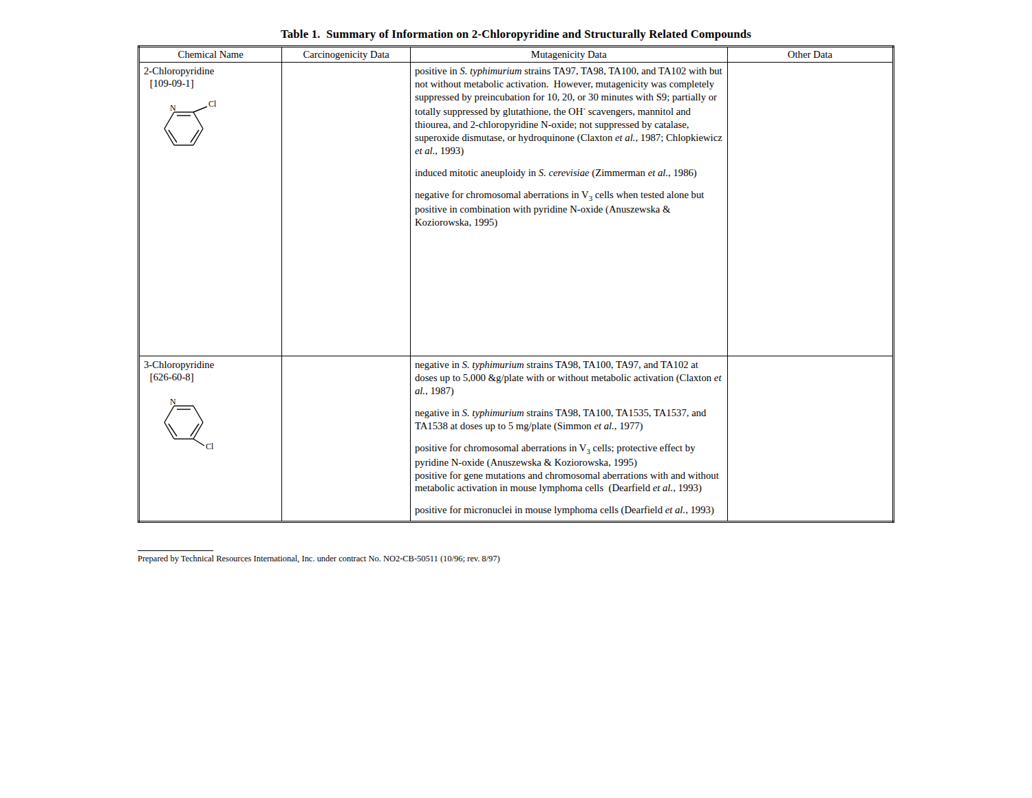Table 1. Summary of Information on 2-Chloropyridine and Structurally Related Compounds
| Chemical Name | Carcinogenicity Data | Mutagenicity Data | Other Data |
| --- | --- | --- | --- |
| 2-Chloropyridine [109-09-1] N Cl | | positive in S. typhimurium strains TA97, TA98, TA100, and TA102 with but not without metabolic activation. However, mutagenicity was completely suppressed by preincubation for 10, 20, or 30 minutes with S9; partially or totally suppressed by glutathione, the OH - scavengers, mannitol and thiourea, and 2-chloropyridine N-oxide; not suppressed by catalase, superoxide dismutase, or hydroquinone (Claxton et al. , 1987; Chlopkiewicz et al. , 1993) induced mitotic aneuploidy in S. cerevisiae (Zimmerman et al. , 1986) negative for chromosomal aberrations in V 3 cells when tested alone but positive in combination with pyridine N-oxide (Anuszewska & Koziorowska, 1995) | |
| 3-Chloropyridine [626-60-8] N Cl | | negative in S. typhimurium strains TA98, TA100, TA97, and TA102 at doses up to 5,000 &g/plate with or without metabolic activation (Claxton et al. , 1987) negative in S. typhimurium strains TA98, TA100, TA1535, TA1537, and TA1538 at doses up to 5 mg/plate (Simmon et al. , 1977) positive for chromosomal aberrations in V 3 cells; protective effect by pyridine N-oxide (Anuszewska & Koziorowska, 1995) positive for gene mutations and chromosomal aberrations with and without metabolic activation in mouse lymphoma cells (Dearfield et al. , 1993) positive for micronuclei in mouse lymphoma cells (Dearfield et al. , 1993) | |
Prepared by Technical Resources International, Inc. under contract No. NO2-CB-50511 (10/96; rev. 8/97)